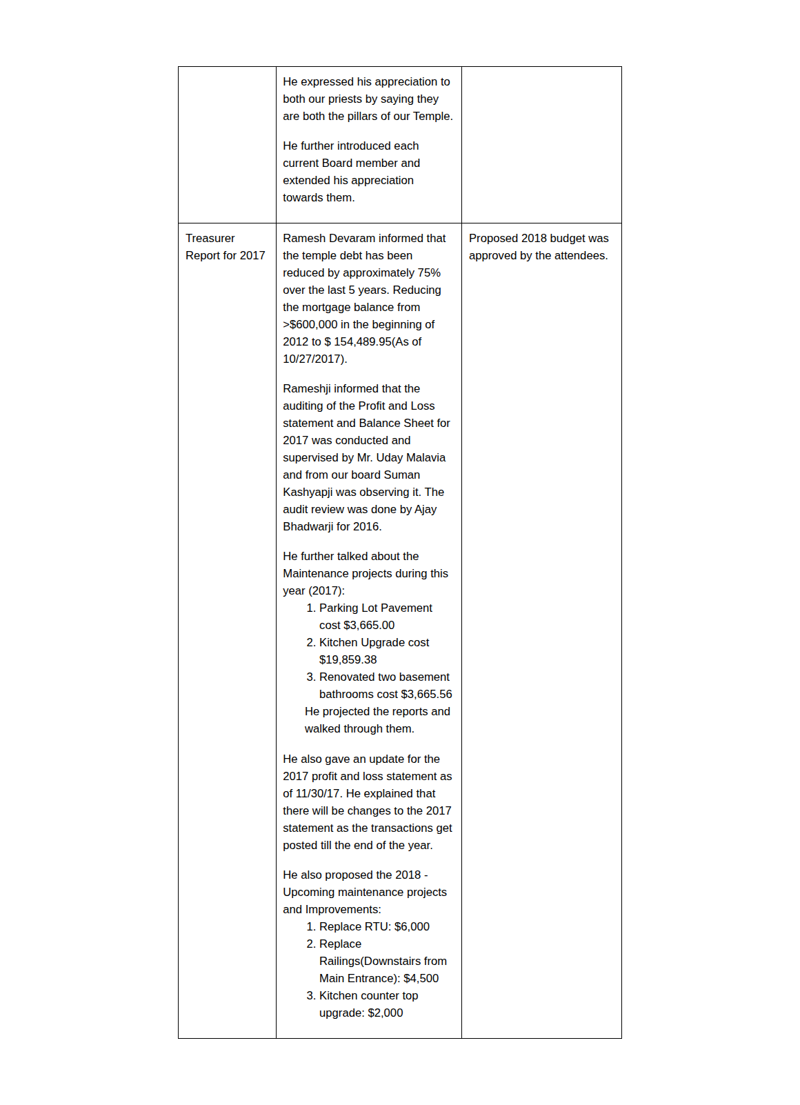| | He expressed his appreciation to both our priests by saying they are both the pillars of our Temple. He further introduced each current Board member and extended his appreciation towards them. | |
| Treasurer Report for 2017 | Ramesh Devaram informed that the temple debt has been reduced by approximately 75% over the last 5 years. Reducing the mortgage balance from >$600,000 in the beginning of 2012 to $ 154,489.95(As of 10/27/2017). Rameshji informed that the auditing of the Profit and Loss statement and Balance Sheet for 2017 was conducted and supervised by Mr. Uday Malavia and from our board Suman Kashyapji was observing it. The audit review was done by Ajay Bhadwarji for 2016. He further talked about the Maintenance projects during this year (2017): Parking Lot Pavement cost $3,665.00 Kitchen Upgrade cost $19,859.38 Renovated two basement bathrooms cost $3,665.56 He projected the reports and walked through them. He also gave an update for the 2017 profit and loss statement as of 11/30/17. He explained that there will be changes to the 2017 statement as the transactions get posted till the end of the year. He also proposed the 2018 - Upcoming maintenance projects and Improvements: Replace RTU: $6,000 Replace Railings(Downstairs from Main Entrance): $4,500 Kitchen counter top upgrade: $2,000 | Proposed 2018 budget was approved by the attendees. |